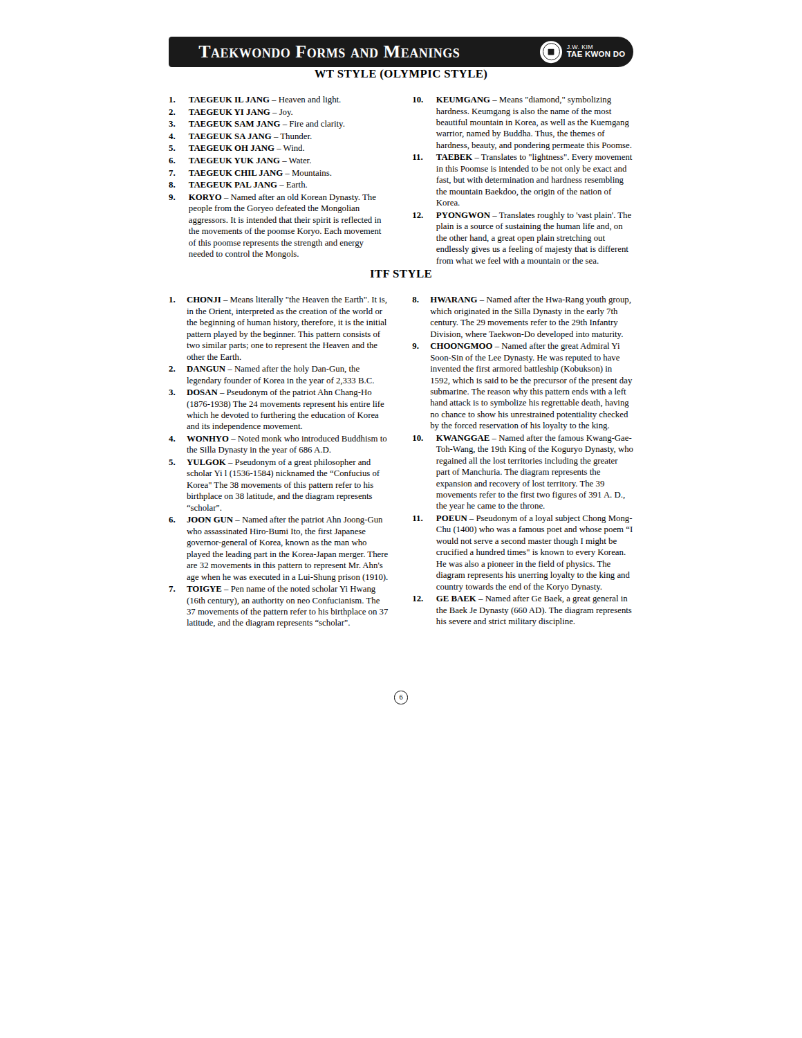Taekwondo Forms and Meanings
J.W. KIM TAE KWON DO
WT STYLE (OLYMPIC STYLE)
1. TAEGEUK IL JANG – Heaven and light.
2. TAEGEUK YI JANG – Joy.
3. TAEGEUK SAM JANG – Fire and clarity.
4. TAEGEUK SA JANG – Thunder.
5. TAEGEUK OH JANG – Wind.
6. TAEGEUK YUK JANG – Water.
7. TAEGEUK CHIL JANG – Mountains.
8. TAEGEUK PAL JANG – Earth.
9. KORYO – Named after an old Korean Dynasty. The people from the Goryeo defeated the Mongolian aggressors. It is intended that their spirit is reflected in the movements of the poomse Koryo. Each movement of this poomse represents the strength and energy needed to control the Mongols.
10. KEUMGANG – Means "diamond," symbolizing hardness. Keumgang is also the name of the most beautiful mountain in Korea, as well as the Kuemgang warrior, named by Buddha. Thus, the themes of hardness, beauty, and pondering permeate this Poomse.
11. TAEBEK – Translates to "lightness". Every movement in this Poomse is intended to be not only be exact and fast, but with determination and hardness resembling the mountain Baekdoo, the origin of the nation of Korea.
12. PYONGWON – Translates roughly to 'vast plain'. The plain is a source of sustaining the human life and, on the other hand, a great open plain stretching out endlessly gives us a feeling of majesty that is different from what we feel with a mountain or the sea.
ITF STYLE
1. CHONJI – Means literally "the Heaven the Earth". It is, in the Orient, interpreted as the creation of the world or the beginning of human history, therefore, it is the initial pattern played by the beginner. This pattern consists of two similar parts; one to represent the Heaven and the other the Earth.
2. DANGUN – Named after the holy Dan-Gun, the legendary founder of Korea in the year of 2,333 B.C.
3. DOSAN – Pseudonym of the patriot Ahn Chang-Ho (1876-1938) The 24 movements represent his entire life which he devoted to furthering the education of Korea and its independence movement.
4. WONHYO – Noted monk who introduced Buddhism to the Silla Dynasty in the year of 686 A.D.
5. YULGOK – Pseudonym of a great philosopher and scholar Yi l (1536-1584) nicknamed the “Confucius of Korea" The 38 movements of this pattern refer to his birthplace on 38 latitude, and the diagram represents “scholar".
6. JOON GUN – Named after the patriot Ahn Joong-Gun who assassinated Hiro-Bumi Ito, the first Japanese governor-general of Korea, known as the man who played the leading part in the Korea-Japan merger. There are 32 movements in this pattern to represent Mr. Ahn's age when he was executed in a Lui-Shung prison (1910).
7. TOIGYE – Pen name of the noted scholar Yi Hwang (16th century), an authority on neo Confucianism. The 37 movements of the pattern refer to his birthplace on 37 latitude, and the diagram represents “scholar".
8. HWARANG – Named after the Hwa-Rang youth group, which originated in the Silla Dynasty in the early 7th century. The 29 movements refer to the 29th Infantry Division, where Taekwon-Do developed into maturity.
9. CHOONGMOO – Named after the great Admiral Yi Soon-Sin of the Lee Dynasty. He was reputed to have invented the first armored battleship (Kobukson) in 1592, which is said to be the precursor of the present day submarine. The reason why this pattern ends with a left hand attack is to symbolize his regrettable death, having no chance to show his unrestrained potentiality checked by the forced reservation of his loyalty to the king.
10. KWANGGAE – Named after the famous Kwang-Gae-Toh-Wang, the 19th King of the Koguryo Dynasty, who regained all the lost territories including the greater part of Manchuria. The diagram represents the expansion and recovery of lost territory. The 39 movements refer to the first two figures of 391 A. D., the year he came to the throne.
11. POEUN – Pseudonym of a loyal subject Chong Mong-Chu (1400) who was a famous poet and whose poem “I would not serve a second master though I might be crucified a hundred times" is known to every Korean. He was also a pioneer in the field of physics. The diagram represents his unerring loyalty to the king and country towards the end of the Koryo Dynasty.
12. GE BAEK – Named after Ge Baek, a great general in the Baek Je Dynasty (660 AD). The diagram represents his severe and strict military discipline.
6